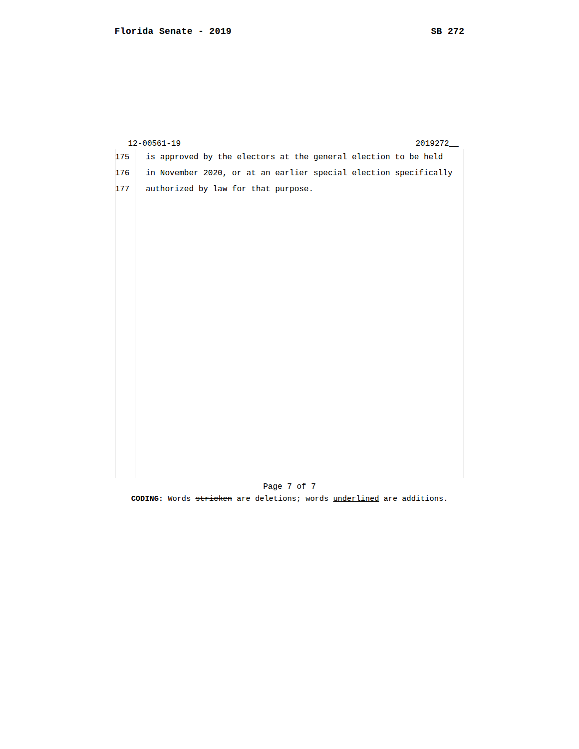Florida Senate - 2019
SB 272
12-00561-19
2019272__
175
176
177
is approved by the electors at the general election to be held in November 2020, or at an earlier special election specifically authorized by law for that purpose.
Page 7 of 7
CODING: Words stricken are deletions; words underlined are additions.